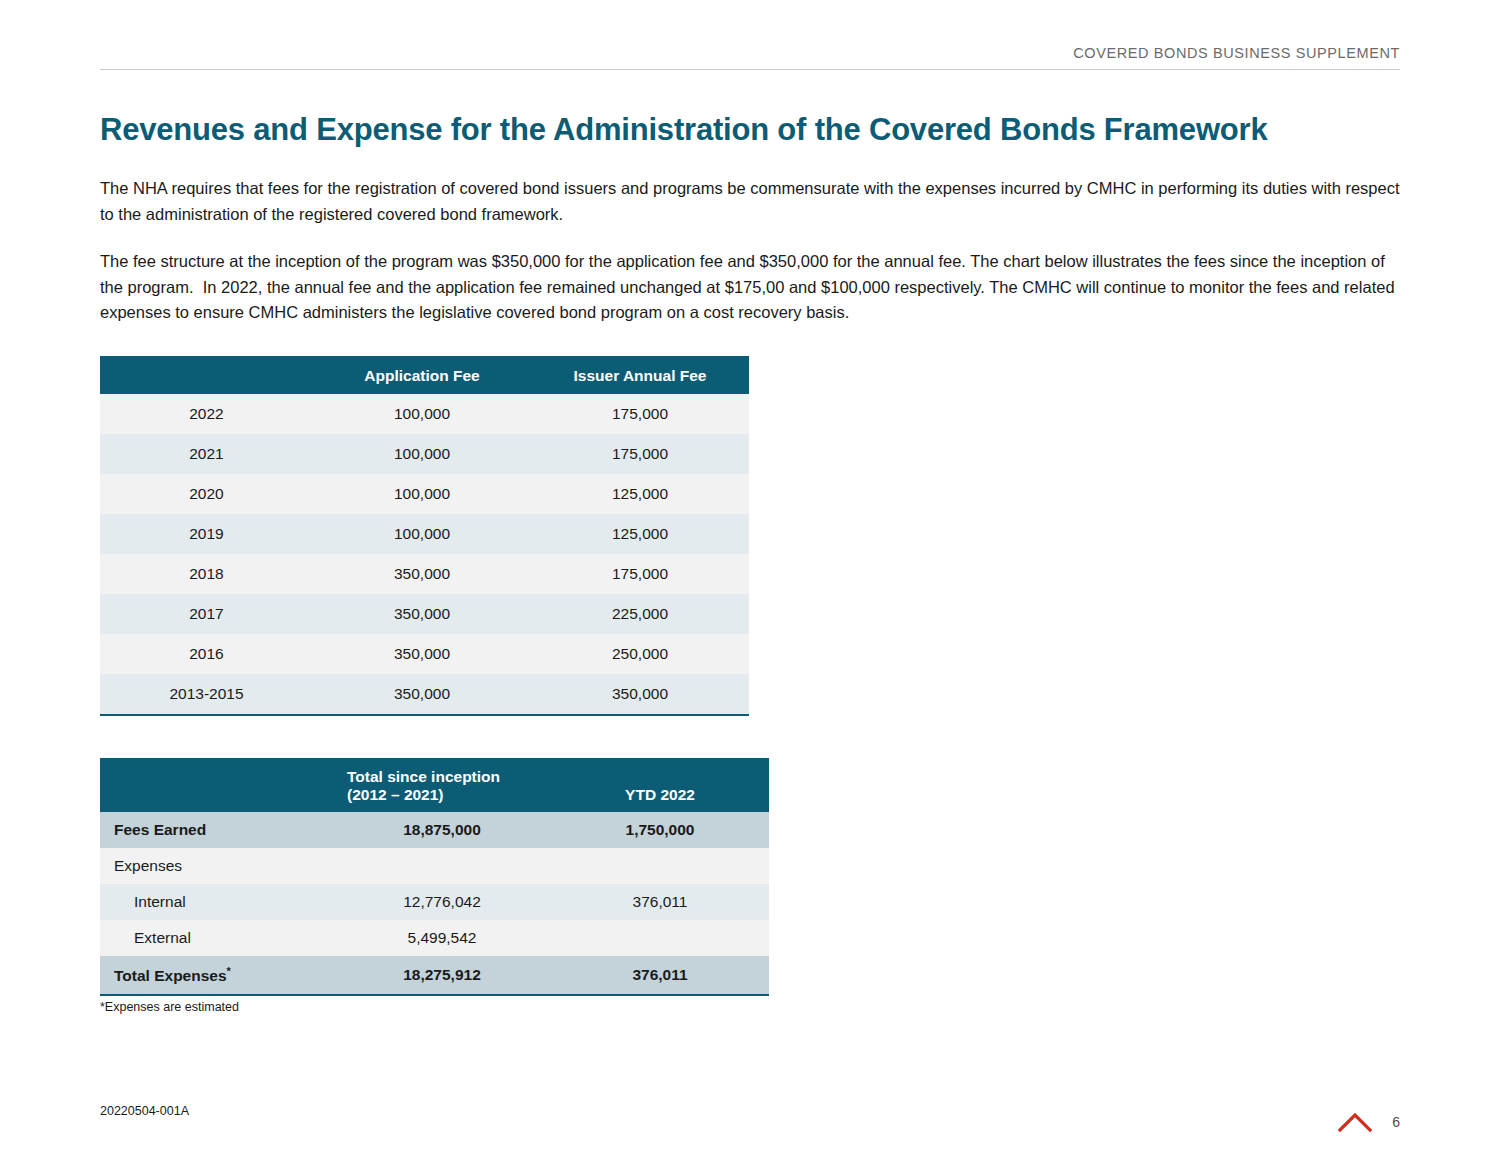COVERED BONDS BUSINESS SUPPLEMENT
Revenues and Expense for the Administration of the Covered Bonds Framework
The NHA requires that fees for the registration of covered bond issuers and programs be commensurate with the expenses incurred by CMHC in performing its duties with respect to the administration of the registered covered bond framework.
The fee structure at the inception of the program was $350,000 for the application fee and $350,000 for the annual fee. The chart below illustrates the fees since the inception of the program. In 2022, the annual fee and the application fee remained unchanged at $175,00 and $100,000 respectively. The CMHC will continue to monitor the fees and related expenses to ensure CMHC administers the legislative covered bond program on a cost recovery basis.
| | Application Fee | Issuer Annual Fee |
| --- | --- | --- |
| 2022 | 100,000 | 175,000 |
| 2021 | 100,000 | 175,000 |
| 2020 | 100,000 | 125,000 |
| 2019 | 100,000 | 125,000 |
| 2018 | 350,000 | 175,000 |
| 2017 | 350,000 | 225,000 |
| 2016 | 350,000 | 250,000 |
| 2013-2015 | 350,000 | 350,000 |
| | Total since inception (2012 – 2021) | YTD 2022 |
| --- | --- | --- |
| Fees Earned | 18,875,000 | 1,750,000 |
| Expenses | | |
| Internal | 12,776,042 | 376,011 |
| External | 5,499,542 | |
| Total Expenses * | 18,275,912 | 376,011 |
*Expenses are estimated
20220504-001A
6